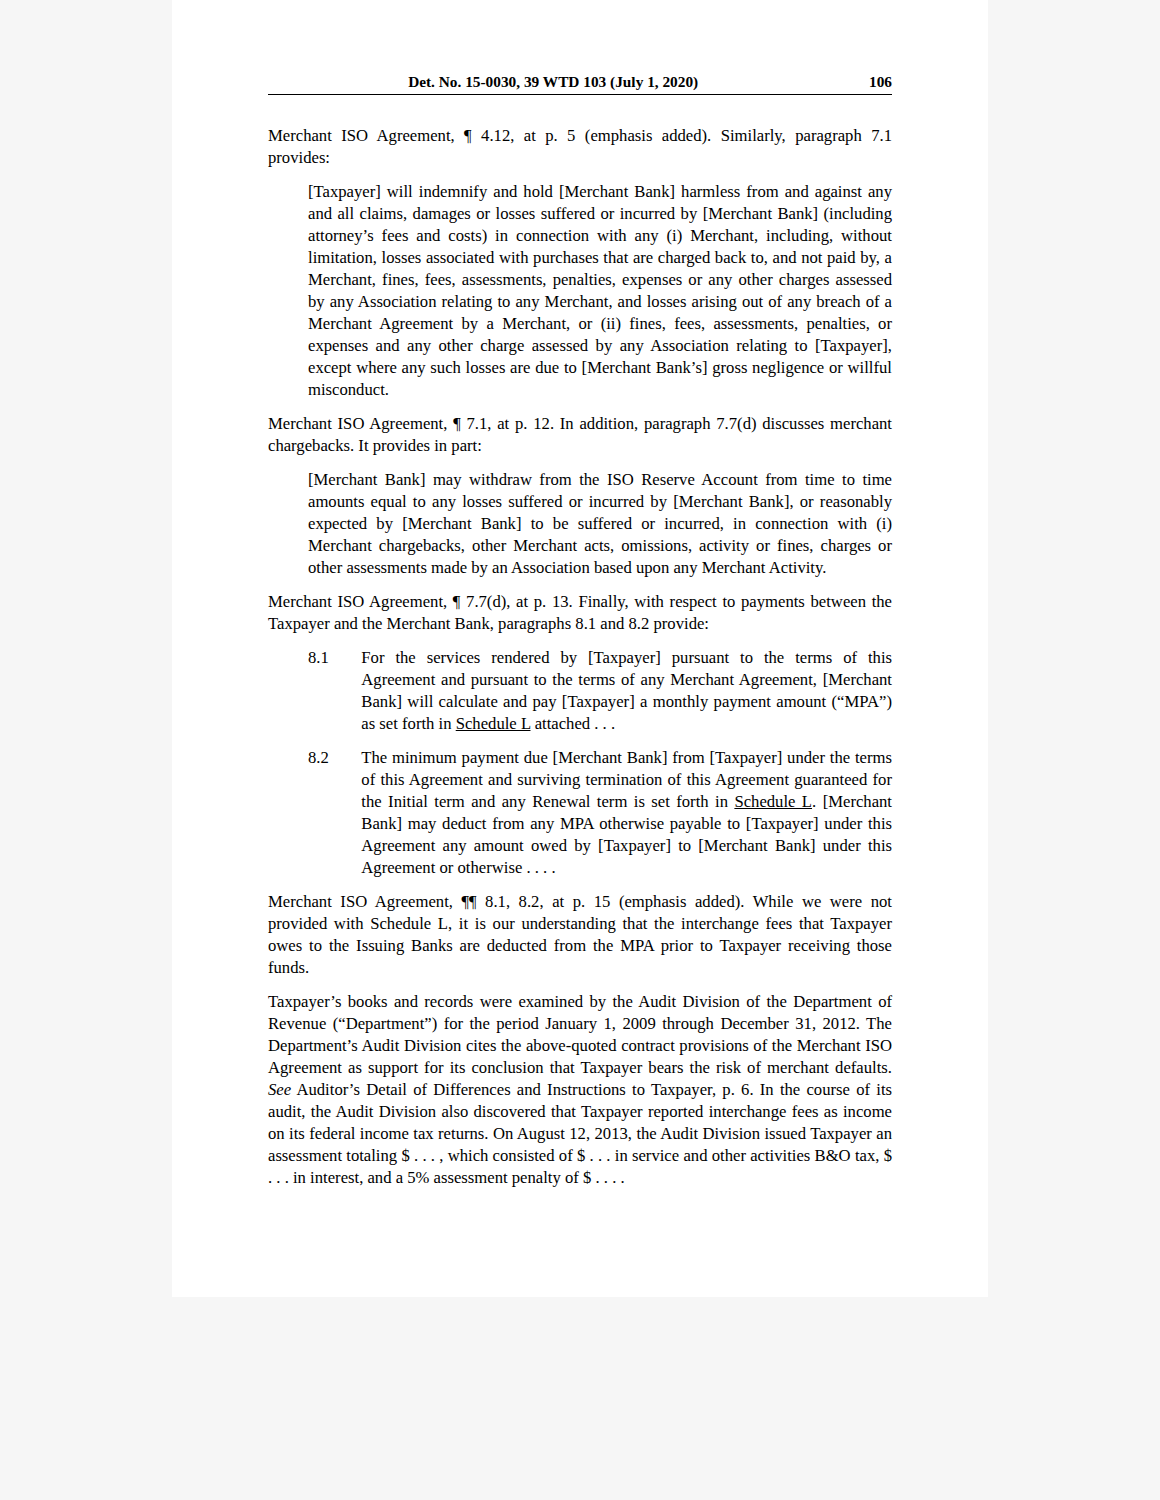Det. No. 15-0030, 39 WTD 103 (July 1, 2020) 106
Merchant ISO Agreement, ¶ 4.12, at p. 5 (emphasis added). Similarly, paragraph 7.1 provides:
[Taxpayer] will indemnify and hold [Merchant Bank] harmless from and against any and all claims, damages or losses suffered or incurred by [Merchant Bank] (including attorney’s fees and costs) in connection with any (i) Merchant, including, without limitation, losses associated with purchases that are charged back to, and not paid by, a Merchant, fines, fees, assessments, penalties, expenses or any other charges assessed by any Association relating to any Merchant, and losses arising out of any breach of a Merchant Agreement by a Merchant, or (ii) fines, fees, assessments, penalties, or expenses and any other charge assessed by any Association relating to [Taxpayer], except where any such losses are due to [Merchant Bank’s] gross negligence or willful misconduct.
Merchant ISO Agreement, ¶ 7.1, at p. 12. In addition, paragraph 7.7(d) discusses merchant chargebacks. It provides in part:
[Merchant Bank] may withdraw from the ISO Reserve Account from time to time amounts equal to any losses suffered or incurred by [Merchant Bank], or reasonably expected by [Merchant Bank] to be suffered or incurred, in connection with (i) Merchant chargebacks, other Merchant acts, omissions, activity or fines, charges or other assessments made by an Association based upon any Merchant Activity.
Merchant ISO Agreement, ¶ 7.7(d), at p. 13. Finally, with respect to payments between the Taxpayer and the Merchant Bank, paragraphs 8.1 and 8.2 provide:
8.1 For the services rendered by [Taxpayer] pursuant to the terms of this Agreement and pursuant to the terms of any Merchant Agreement, [Merchant Bank] will calculate and pay [Taxpayer] a monthly payment amount (“MPA”) as set forth in Schedule L attached . . .
8.2 The minimum payment due [Merchant Bank] from [Taxpayer] under the terms of this Agreement and surviving termination of this Agreement guaranteed for the Initial term and any Renewal term is set forth in Schedule L. [Merchant Bank] may deduct from any MPA otherwise payable to [Taxpayer] under this Agreement any amount owed by [Taxpayer] to [Merchant Bank] under this Agreement or otherwise . . . .
Merchant ISO Agreement, ¶¶ 8.1, 8.2, at p. 15 (emphasis added). While we were not provided with Schedule L, it is our understanding that the interchange fees that Taxpayer owes to the Issuing Banks are deducted from the MPA prior to Taxpayer receiving those funds.
Taxpayer’s books and records were examined by the Audit Division of the Department of Revenue (“Department”) for the period January 1, 2009 through December 31, 2012. The Department’s Audit Division cites the above-quoted contract provisions of the Merchant ISO Agreement as support for its conclusion that Taxpayer bears the risk of merchant defaults. See Auditor’s Detail of Differences and Instructions to Taxpayer, p. 6. In the course of its audit, the Audit Division also discovered that Taxpayer reported interchange fees as income on its federal income tax returns. On August 12, 2013, the Audit Division issued Taxpayer an assessment totaling $ . . . , which consisted of $ . . . in service and other activities B&O tax, $ . . . in interest, and a 5% assessment penalty of $ . . . .